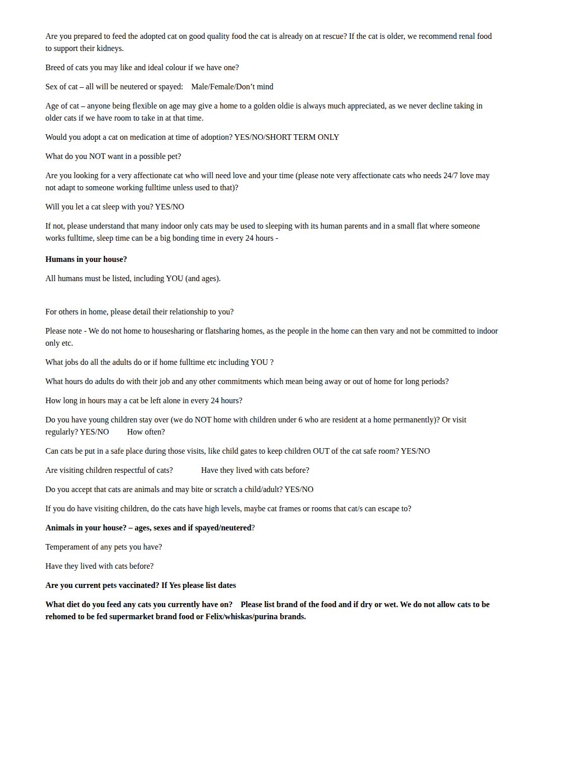Are you prepared to feed the adopted cat on good quality food the cat is already on at rescue? If the cat is older, we recommend renal food to support their kidneys.
Breed of cats you may like and ideal colour if we have one?
Sex of cat – all will be neutered or spayed: Male/Female/Don’t mind
Age of cat – anyone being flexible on age may give a home to a golden oldie is always much appreciated, as we never decline taking in older cats if we have room to take in at that time.
Would you adopt a cat on medication at time of adoption? YES/NO/SHORT TERM ONLY
What do you NOT want in a possible pet?
Are you looking for a very affectionate cat who will need love and your time (please note very affectionate cats who needs 24/7 love may not adapt to someone working fulltime unless used to that)?
Will you let a cat sleep with you? YES/NO
If not, please understand that many indoor only cats may be used to sleeping with its human parents and in a small flat where someone works fulltime, sleep time can be a big bonding time in every 24 hours -
Humans in your house?
All humans must be listed, including YOU (and ages).
For others in home, please detail their relationship to you?
Please note - We do not home to housesharing or flatsharing homes, as the people in the home can then vary and not be committed to indoor only etc.
What jobs do all the adults do or if home fulltime etc including YOU ?
What hours do adults do with their job and any other commitments which mean being away or out of home for long periods?
How long in hours may a cat be left alone in every 24 hours?
Do you have young children stay over (we do NOT home with children under 6 who are resident at a home permanently)? Or visit regularly? YES/NO How often?
Can cats be put in a safe place during those visits, like child gates to keep children OUT of the cat safe room? YES/NO
Are visiting children respectful of cats? Have they lived with cats before?
Do you accept that cats are animals and may bite or scratch a child/adult? YES/NO
If you do have visiting children, do the cats have high levels, maybe cat frames or rooms that cat/s can escape to?
Animals in your house? – ages, sexes and if spayed/neutered?
Temperament of any pets you have?
Have they lived with cats before?
Are you current pets vaccinated? If Yes please list dates
What diet do you feed any cats you currently have on? Please list brand of the food and if dry or wet. We do not allow cats to be rehomed to be fed supermarket brand food or Felix/whiskas/purina brands.